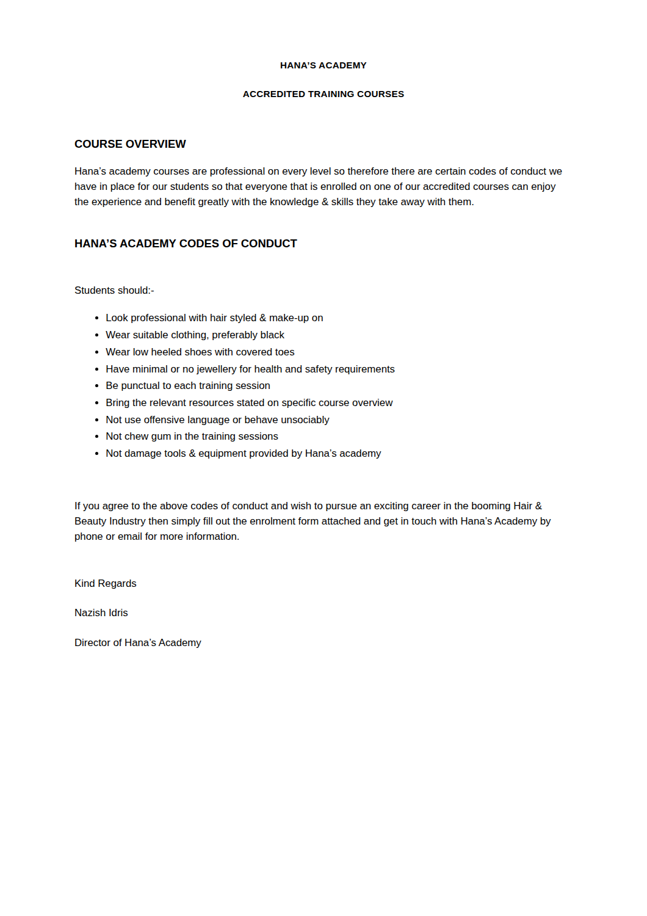HANA’S ACADEMY
ACCREDITED TRAINING COURSES
COURSE OVERVIEW
Hana’s academy courses are professional on every level so therefore there are certain codes of conduct we have in place for our students so that everyone that is enrolled on one of our accredited courses can enjoy the experience and benefit greatly with the knowledge & skills they take away with them.
HANA’S ACADEMY CODES OF CONDUCT
Students should:-
Look professional with hair styled & make-up on
Wear suitable clothing, preferably black
Wear low heeled shoes with covered toes
Have minimal or no jewellery for health and safety requirements
Be punctual to each training session
Bring the relevant resources stated on specific course overview
Not use offensive language or behave unsociably
Not chew gum in the training sessions
Not damage tools & equipment provided by Hana’s academy
If you agree to the above codes of conduct and wish to pursue an exciting career in the booming Hair & Beauty Industry then simply fill out the enrolment form attached and get in touch with Hana’s Academy by phone or email for more information.
Kind Regards
Nazish Idris
Director of Hana’s Academy